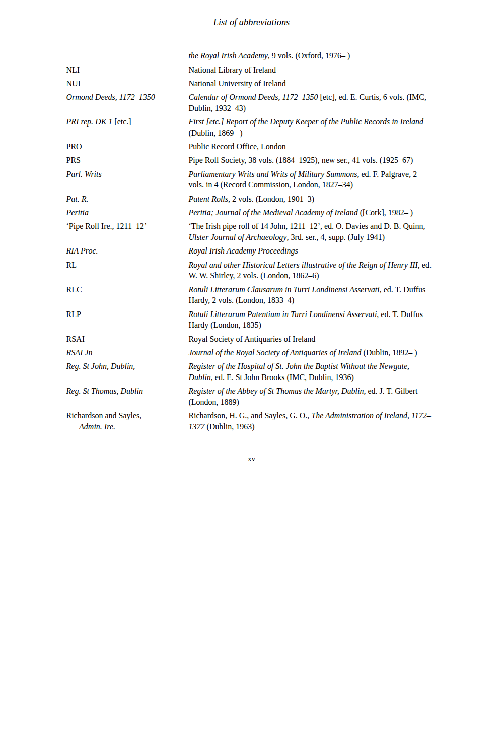List of abbreviations
| | the Royal Irish Academy , 9 vols. (Oxford, 1976– ) |
| NLI | National Library of Ireland |
| NUI | National University of Ireland |
| Ormond Deeds, 1172–1350 | Calendar of Ormond Deeds, 1172–1350 [etc], ed. E. Curtis, 6 vols. (IMC, Dublin, 1932–43) |
| PRI rep. DK 1 [etc.] | First [etc.] Report of the Deputy Keeper of the Public Records in Ireland (Dublin, 1869– ) |
| PRO | Public Record Office, London |
| PRS | Pipe Roll Society, 38 vols. (1884–1925), new ser., 41 vols. (1925–67) |
| Parl. Writs | Parliamentary Writs and Writs of Military Summons , ed. F. Palgrave, 2 vols. in 4 (Record Commission, London, 1827–34) |
| Pat. R. | Patent Rolls , 2 vols. (London, 1901–3) |
| Peritia | Peritia; Journal of the Medieval Academy of Ireland ([Cork], 1982– ) |
| ‘Pipe Roll Ire., 1211–12’ | ‘The Irish pipe roll of 14 John, 1211–12’, ed. O. Davies and D. B. Quinn, Ulster Journal of Archaeology , 3rd. ser., 4, supp. (July 1941) |
| RIA Proc. | Royal Irish Academy Proceedings |
| RL | Royal and other Historical Letters illustrative of the Reign of Henry III , ed. W. W. Shirley, 2 vols. (London, 1862–6) |
| RLC | Rotuli Litterarum Clausarum in Turri Londinensi Asservati , ed. T. Duffus Hardy, 2 vols. (London, 1833–4) |
| RLP | Rotuli Litterarum Patentium in Turri Londinensi Asservati , ed. T. Duffus Hardy (London, 1835) |
| RSAI | Royal Society of Antiquaries of Ireland |
| RSAI Jn | Journal of the Royal Society of Antiquaries of Ireland (Dublin, 1892– ) |
| Reg. St John, Dublin, | Register of the Hospital of St. John the Baptist Without the Newgate, Dublin , ed. E. St John Brooks (IMC, Dublin, 1936) |
| Reg. St Thomas, Dublin | Register of the Abbey of St Thomas the Martyr, Dublin , ed. J. T. Gilbert (London, 1889) |
| Richardson and Sayles, Admin. Ire. | Richardson, H. G., and Sayles, G. O., The Administration of Ireland, 1172–1377 (Dublin, 1963) |
xv